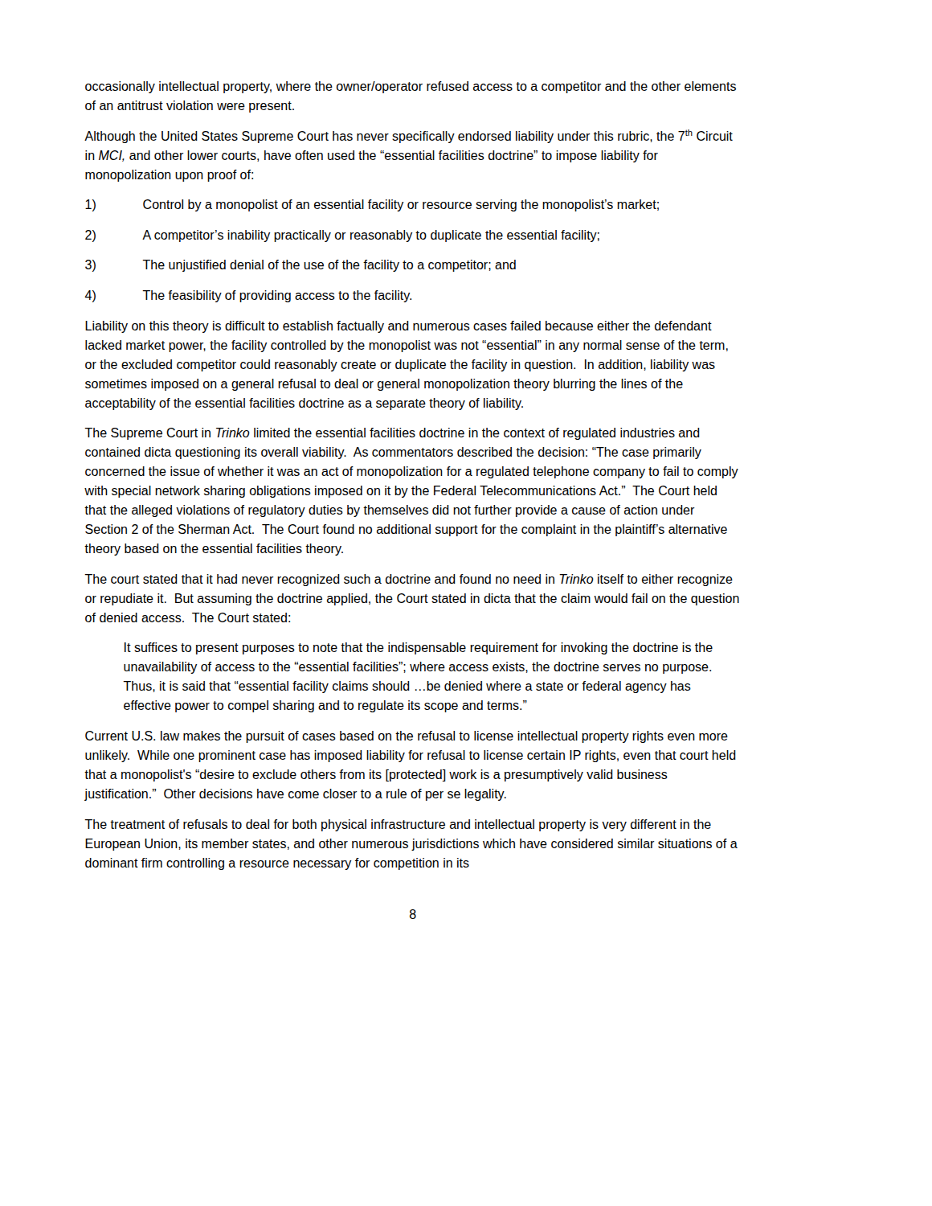occasionally intellectual property, where the owner/operator refused access to a competitor and the other elements of an antitrust violation were present.
Although the United States Supreme Court has never specifically endorsed liability under this rubric, the 7th Circuit in MCI, and other lower courts, have often used the “essential facilities doctrine” to impose liability for monopolization upon proof of:
1) Control by a monopolist of an essential facility or resource serving the monopolist’s market;
2) A competitor’s inability practically or reasonably to duplicate the essential facility;
3) The unjustified denial of the use of the facility to a competitor; and
4) The feasibility of providing access to the facility.
Liability on this theory is difficult to establish factually and numerous cases failed because either the defendant lacked market power, the facility controlled by the monopolist was not “essential” in any normal sense of the term, or the excluded competitor could reasonably create or duplicate the facility in question. In addition, liability was sometimes imposed on a general refusal to deal or general monopolization theory blurring the lines of the acceptability of the essential facilities doctrine as a separate theory of liability.
The Supreme Court in Trinko limited the essential facilities doctrine in the context of regulated industries and contained dicta questioning its overall viability. As commentators described the decision: “The case primarily concerned the issue of whether it was an act of monopolization for a regulated telephone company to fail to comply with special network sharing obligations imposed on it by the Federal Telecommunications Act.” The Court held that the alleged violations of regulatory duties by themselves did not further provide a cause of action under Section 2 of the Sherman Act. The Court found no additional support for the complaint in the plaintiff’s alternative theory based on the essential facilities theory.
The court stated that it had never recognized such a doctrine and found no need in Trinko itself to either recognize or repudiate it. But assuming the doctrine applied, the Court stated in dicta that the claim would fail on the question of denied access. The Court stated:
It suffices to present purposes to note that the indispensable requirement for invoking the doctrine is the unavailability of access to the “essential facilities”; where access exists, the doctrine serves no purpose. Thus, it is said that “essential facility claims should …be denied where a state or federal agency has effective power to compel sharing and to regulate its scope and terms.”
Current U.S. law makes the pursuit of cases based on the refusal to license intellectual property rights even more unlikely. While one prominent case has imposed liability for refusal to license certain IP rights, even that court held that a monopolist's “desire to exclude others from its [protected] work is a presumptively valid business justification.” Other decisions have come closer to a rule of per se legality.
The treatment of refusals to deal for both physical infrastructure and intellectual property is very different in the European Union, its member states, and other numerous jurisdictions which have considered similar situations of a dominant firm controlling a resource necessary for competition in its
8